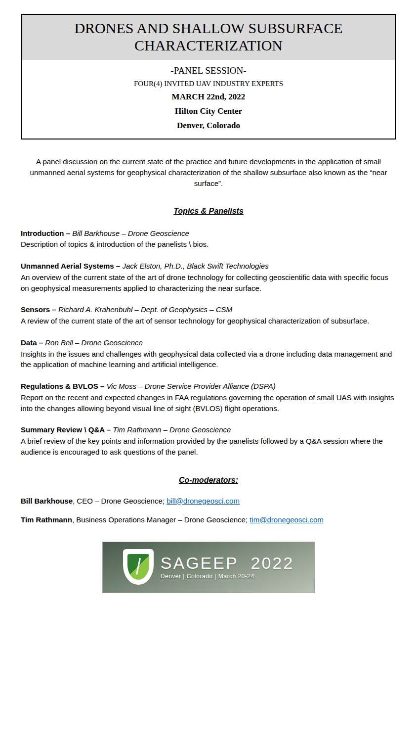DRONES AND SHALLOW SUBSURFACE
CHARACTERIZATION
-PANEL SESSION-
FOUR(4) INVITED UAV INDUSTRY EXPERTS
MARCH 22nd, 2022
Hilton City Center
Denver, Colorado
A panel discussion on the current state of the practice and future developments in the application of small unmanned aerial systems for geophysical characterization of the shallow subsurface also known as the “near surface”.
Topics & Panelists
Introduction – Bill Barkhouse – Drone Geoscience
Description of topics & introduction of the panelists \ bios.
Unmanned Aerial Systems – Jack Elston, Ph.D., Black Swift Technologies
An overview of the current state of the art of drone technology for collecting geoscientific data with specific focus on geophysical measurements applied to characterizing the near surface.
Sensors – Richard A. Krahenbuhl – Dept. of Geophysics – CSM
A review of the current state of the art of sensor technology for geophysical characterization of subsurface.
Data – Ron Bell – Drone Geoscience
Insights in the issues and challenges with geophysical data collected via a drone including data management and the application of machine learning and artificial intelligence.
Regulations & BVLOS – Vic Moss – Drone Service Provider Alliance (DSPA)
Report on the recent and expected changes in FAA regulations governing the operation of small UAS with insights into the changes allowing beyond visual line of sight (BVLOS) flight operations.
Summary Review \ Q&A – Tim Rathmann – Drone Geoscience
A brief review of the key points and information provided by the panelists followed by a Q&A session where the audience is encouraged to ask questions of the panel.
Co-moderators:
Bill Barkhouse, CEO – Drone Geoscience; bill@dronegeosci.com
Tim Rathmann, Business Operations Manager – Drone Geoscience; tim@dronegeosci.com
SAGEEP 2022 Denver | Colorado | March 20-24